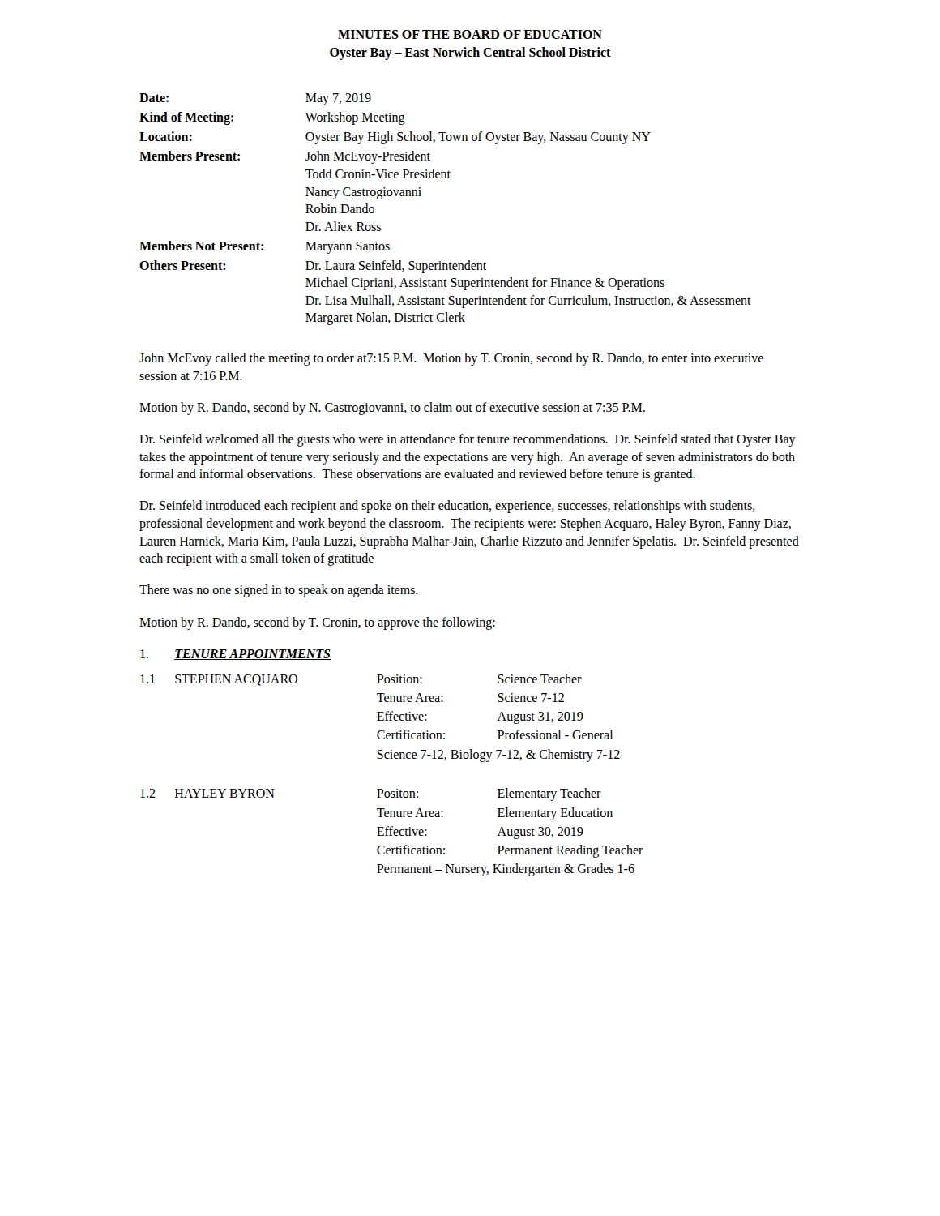MINUTES OF THE BOARD OF EDUCATION Oyster Bay – East Norwich Central School District
| Date: | May 7, 2019 |
| Kind of Meeting: | Workshop Meeting |
| Location: | Oyster Bay High School, Town of Oyster Bay, Nassau County NY |
| Members Present: | John McEvoy-President Todd Cronin-Vice President Nancy Castrogiovanni Robin Dando Dr. Aliex Ross |
| Members Not Present: | Maryann Santos |
| Others Present: | Dr. Laura Seinfeld, Superintendent Michael Cipriani, Assistant Superintendent for Finance & Operations Dr. Lisa Mulhall, Assistant Superintendent for Curriculum, Instruction, & Assessment Margaret Nolan, District Clerk |
John McEvoy called the meeting to order at7:15 P.M. Motion by T. Cronin, second by R. Dando, to enter into executive session at 7:16 P.M.
Motion by R. Dando, second by N. Castrogiovanni, to claim out of executive session at 7:35 P.M.
Dr. Seinfeld welcomed all the guests who were in attendance for tenure recommendations. Dr. Seinfeld stated that Oyster Bay takes the appointment of tenure very seriously and the expectations are very high. An average of seven administrators do both formal and informal observations. These observations are evaluated and reviewed before tenure is granted.
Dr. Seinfeld introduced each recipient and spoke on their education, experience, successes, relationships with students, professional development and work beyond the classroom. The recipients were: Stephen Acquaro, Haley Byron, Fanny Diaz, Lauren Harnick, Maria Kim, Paula Luzzi, Suprabha Malhar-Jain, Charlie Rizzuto and Jennifer Spelatis. Dr. Seinfeld presented each recipient with a small token of gratitude
There was no one signed in to speak on agenda items.
Motion by R. Dando, second by T. Cronin, to approve the following:
1.
TENURE APPOINTMENTS
| 1.1 | STEPHEN ACQUARO | Position: | Science Teacher |
| | | Tenure Area: | Science 7-12 |
| | | Effective: | August 31, 2019 |
| | | Certification: | Professional - General |
| | | Science 7-12, Biology 7-12, & Chemistry 7-12 |
| 1.2 | HAYLEY BYRON | Positon: | Elementary Teacher |
| | | Tenure Area: | Elementary Education |
| | | Effective: | August 30, 2019 |
| | | Certification: | Permanent Reading Teacher |
| | | Permanent – Nursery, Kindergarten & Grades 1-6 |